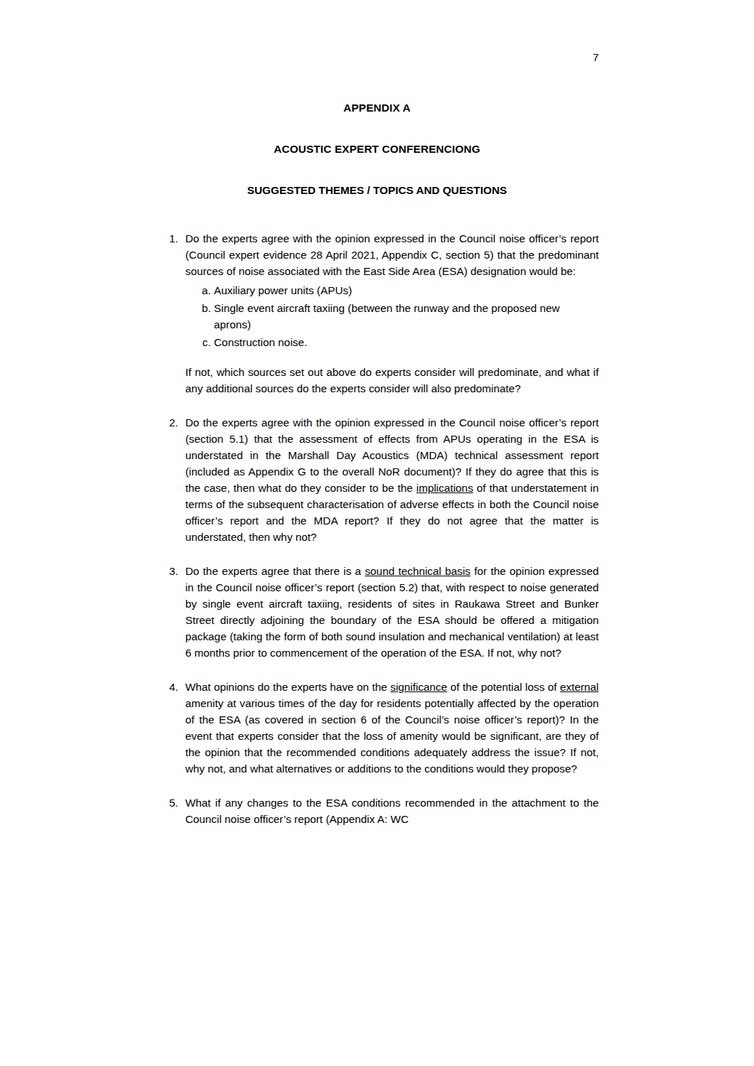7
APPENDIX A
ACOUSTIC EXPERT CONFERENCIONG
SUGGESTED THEMES / TOPICS AND QUESTIONS
Do the experts agree with the opinion expressed in the Council noise officer’s report (Council expert evidence 28 April 2021, Appendix C, section 5) that the predominant sources of noise associated with the East Side Area (ESA) designation would be:
Auxiliary power units (APUs)
Single event aircraft taxiing (between the runway and the proposed new aprons)
Construction noise.
If not, which sources set out above do experts consider will predominate, and what if any additional sources do the experts consider will also predominate?
Do the experts agree with the opinion expressed in the Council noise officer’s report (section 5.1) that the assessment of effects from APUs operating in the ESA is understated in the Marshall Day Acoustics (MDA) technical assessment report (included as Appendix G to the overall NoR document)? If they do agree that this is the case, then what do they consider to be the implications of that understatement in terms of the subsequent characterisation of adverse effects in both the Council noise officer’s report and the MDA report? If they do not agree that the matter is understated, then why not?
Do the experts agree that there is a sound technical basis for the opinion expressed in the Council noise officer’s report (section 5.2) that, with respect to noise generated by single event aircraft taxiing, residents of sites in Raukawa Street and Bunker Street directly adjoining the boundary of the ESA should be offered a mitigation package (taking the form of both sound insulation and mechanical ventilation) at least 6 months prior to commencement of the operation of the ESA. If not, why not?
What opinions do the experts have on the significance of the potential loss of external amenity at various times of the day for residents potentially affected by the operation of the ESA (as covered in section 6 of the Council’s noise officer’s report)? In the event that experts consider that the loss of amenity would be significant, are they of the opinion that the recommended conditions adequately address the issue? If not, why not, and what alternatives or additions to the conditions would they propose?
What if any changes to the ESA conditions recommended in the attachment to the Council noise officer’s report (Appendix A: WC